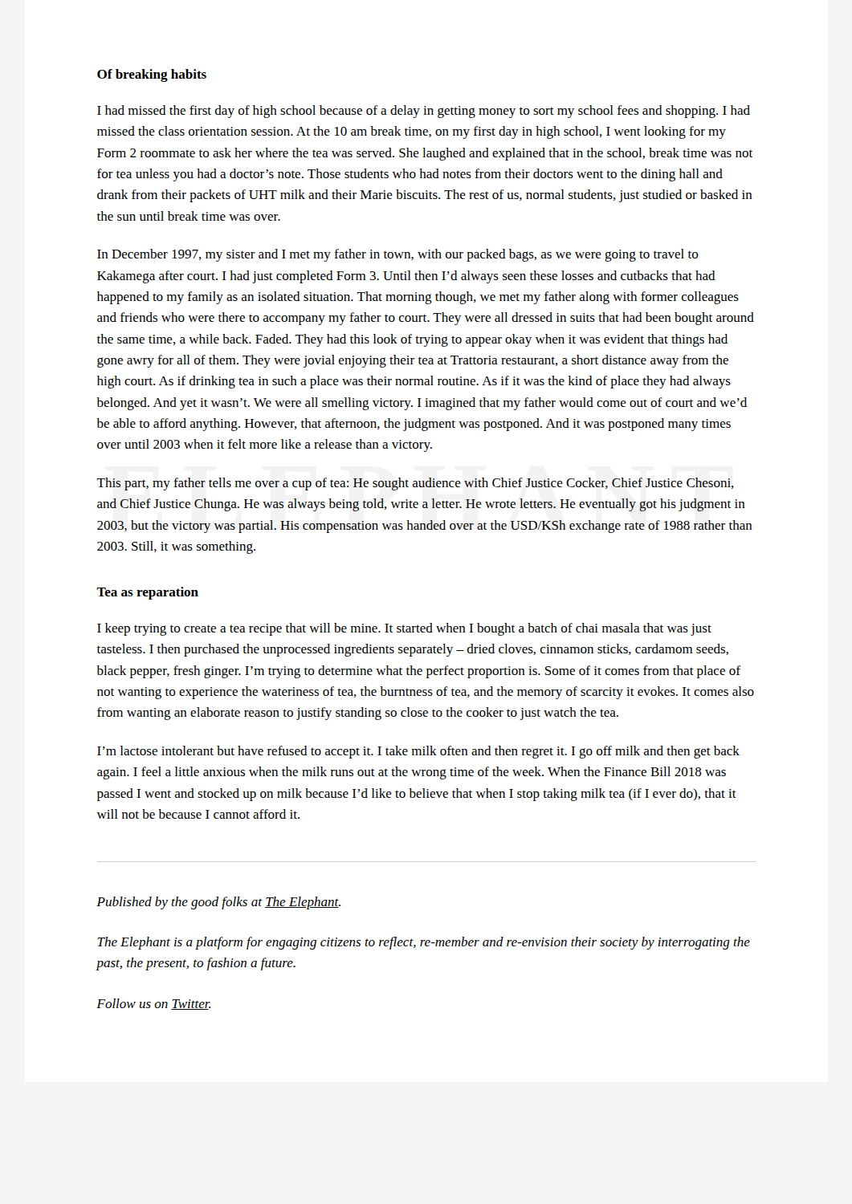Of breaking habits
I had missed the first day of high school because of a delay in getting money to sort my school fees and shopping. I had missed the class orientation session. At the 10 am break time, on my first day in high school, I went looking for my Form 2 roommate to ask her where the tea was served. She laughed and explained that in the school, break time was not for tea unless you had a doctor’s note. Those students who had notes from their doctors went to the dining hall and drank from their packets of UHT milk and their Marie biscuits. The rest of us, normal students, just studied or basked in the sun until break time was over.
In December 1997, my sister and I met my father in town, with our packed bags, as we were going to travel to Kakamega after court. I had just completed Form 3. Until then I’d always seen these losses and cutbacks that had happened to my family as an isolated situation. That morning though, we met my father along with former colleagues and friends who were there to accompany my father to court. They were all dressed in suits that had been bought around the same time, a while back. Faded. They had this look of trying to appear okay when it was evident that things had gone awry for all of them. They were jovial enjoying their tea at Trattoria restaurant, a short distance away from the high court. As if drinking tea in such a place was their normal routine. As if it was the kind of place they had always belonged. And yet it wasn’t. We were all smelling victory. I imagined that my father would come out of court and we’d be able to afford anything. However, that afternoon, the judgment was postponed. And it was postponed many times over until 2003 when it felt more like a release than a victory.
This part, my father tells me over a cup of tea: He sought audience with Chief Justice Cocker, Chief Justice Chesoni, and Chief Justice Chunga. He was always being told, write a letter. He wrote letters. He eventually got his judgment in 2003, but the victory was partial. His compensation was handed over at the USD/KSh exchange rate of 1988 rather than 2003. Still, it was something.
Tea as reparation
I keep trying to create a tea recipe that will be mine. It started when I bought a batch of chai masala that was just tasteless. I then purchased the unprocessed ingredients separately – dried cloves, cinnamon sticks, cardamom seeds, black pepper, fresh ginger. I’m trying to determine what the perfect proportion is. Some of it comes from that place of not wanting to experience the wateriness of tea, the burntness of tea, and the memory of scarcity it evokes. It comes also from wanting an elaborate reason to justify standing so close to the cooker to just watch the tea.
I’m lactose intolerant but have refused to accept it. I take milk often and then regret it. I go off milk and then get back again. I feel a little anxious when the milk runs out at the wrong time of the week. When the Finance Bill 2018 was passed I went and stocked up on milk because I’d like to believe that when I stop taking milk tea (if I ever do), that it will not be because I cannot afford it.
Published by the good folks at The Elephant.
The Elephant is a platform for engaging citizens to reflect, re-member and re-envision their society by interrogating the past, the present, to fashion a future.
Follow us on Twitter.